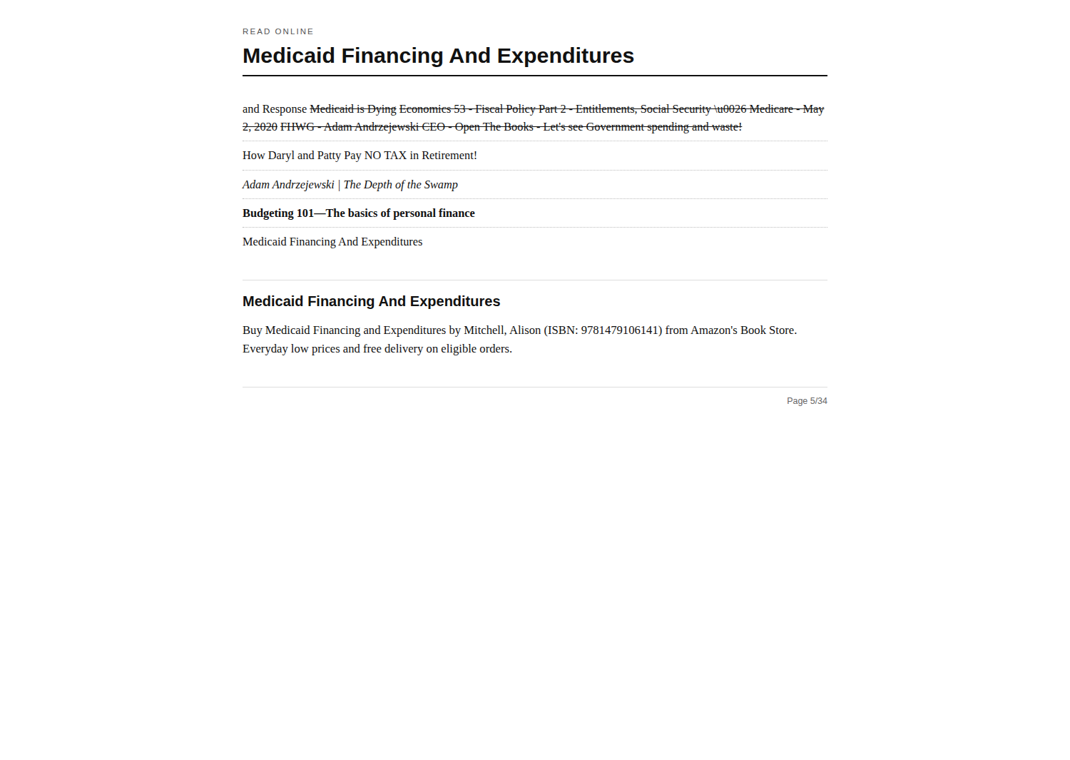Read Online
Medicaid Financing And Expenditures
and Response Medicaid is Dying Economics 53 - Fiscal Policy Part 2 - Entitlements, Social Security \u0026 Medicare - May 2, 2020 FHWG - Adam Andrzejewski CEO - Open The Books - Let's see Government spending and waste!
How Daryl and Patty Pay NO TAX in Retirement!
Adam Andrzejewski | The Depth of the Swamp
Budgeting 101—The basics of personal finance
Medicaid Financing And Expenditures
Medicaid Financing And Expenditures
Buy Medicaid Financing and Expenditures by Mitchell, Alison (ISBN: 9781479106141) from Amazon's Book Store. Everyday low prices and free delivery on eligible orders.
Page 5/34